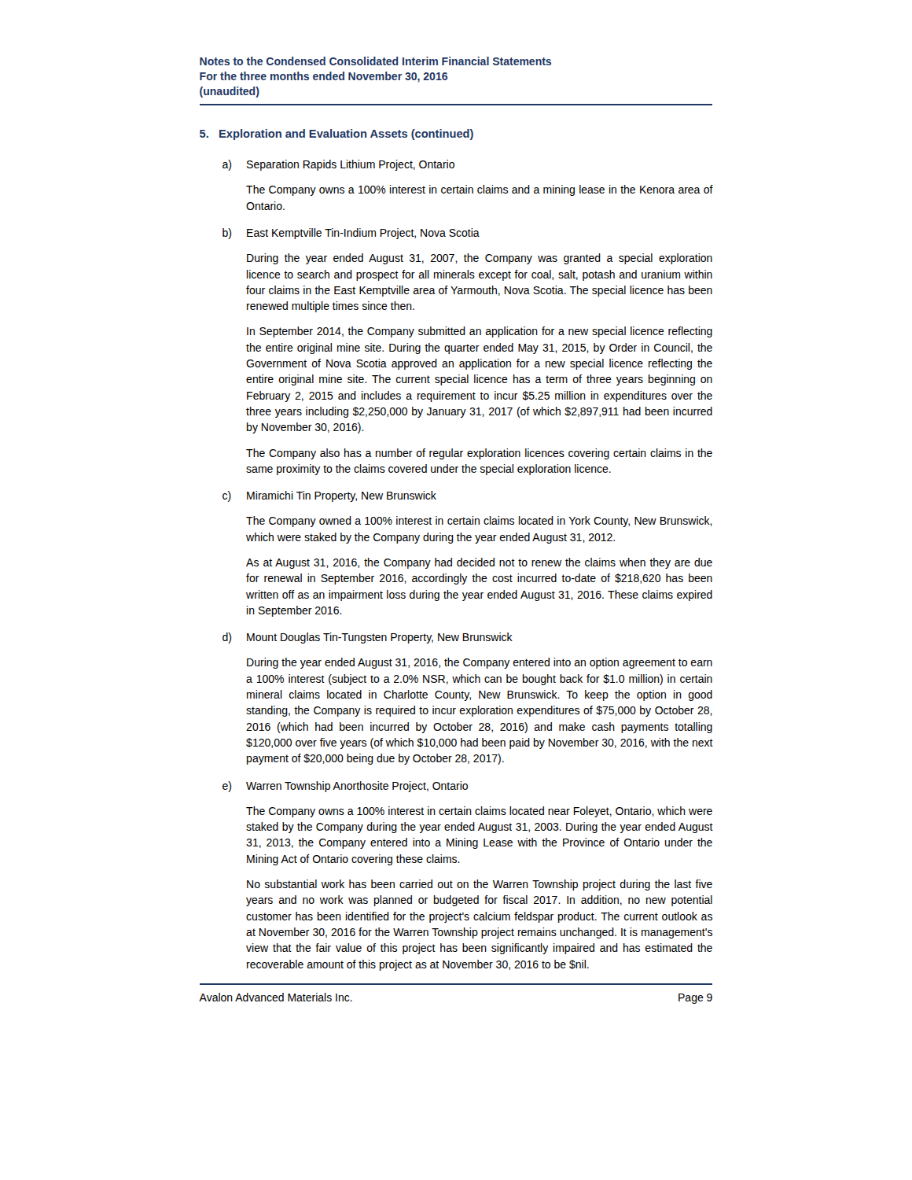Notes to the Condensed Consolidated Interim Financial Statements
For the three months ended November 30, 2016
(unaudited)
5. Exploration and Evaluation Assets (continued)
a)
Separation Rapids Lithium Project, Ontario
The Company owns a 100% interest in certain claims and a mining lease in the Kenora area of Ontario.
b)
East Kemptville Tin-Indium Project, Nova Scotia
During the year ended August 31, 2007, the Company was granted a special exploration licence to search and prospect for all minerals except for coal, salt, potash and uranium within four claims in the East Kemptville area of Yarmouth, Nova Scotia. The special licence has been renewed multiple times since then.
In September 2014, the Company submitted an application for a new special licence reflecting the entire original mine site. During the quarter ended May 31, 2015, by Order in Council, the Government of Nova Scotia approved an application for a new special licence reflecting the entire original mine site. The current special licence has a term of three years beginning on February 2, 2015 and includes a requirement to incur $5.25 million in expenditures over the three years including $2,250,000 by January 31, 2017 (of which $2,897,911 had been incurred by November 30, 2016).
The Company also has a number of regular exploration licences covering certain claims in the same proximity to the claims covered under the special exploration licence.
c)
Miramichi Tin Property, New Brunswick
The Company owned a 100% interest in certain claims located in York County, New Brunswick, which were staked by the Company during the year ended August 31, 2012.
As at August 31, 2016, the Company had decided not to renew the claims when they are due for renewal in September 2016, accordingly the cost incurred to-date of $218,620 has been written off as an impairment loss during the year ended August 31, 2016. These claims expired in September 2016.
d)
Mount Douglas Tin-Tungsten Property, New Brunswick
During the year ended August 31, 2016, the Company entered into an option agreement to earn a 100% interest (subject to a 2.0% NSR, which can be bought back for $1.0 million) in certain mineral claims located in Charlotte County, New Brunswick. To keep the option in good standing, the Company is required to incur exploration expenditures of $75,000 by October 28, 2016 (which had been incurred by October 28, 2016) and make cash payments totalling $120,000 over five years (of which $10,000 had been paid by November 30, 2016, with the next payment of $20,000 being due by October 28, 2017).
e)
Warren Township Anorthosite Project, Ontario
The Company owns a 100% interest in certain claims located near Foleyet, Ontario, which were staked by the Company during the year ended August 31, 2003. During the year ended August 31, 2013, the Company entered into a Mining Lease with the Province of Ontario under the Mining Act of Ontario covering these claims.
No substantial work has been carried out on the Warren Township project during the last five years and no work was planned or budgeted for fiscal 2017. In addition, no new potential customer has been identified for the project's calcium feldspar product. The current outlook as at November 30, 2016 for the Warren Township project remains unchanged. It is management's view that the fair value of this project has been significantly impaired and has estimated the recoverable amount of this project as at November 30, 2016 to be $nil.
Avalon Advanced Materials Inc.
Page 9